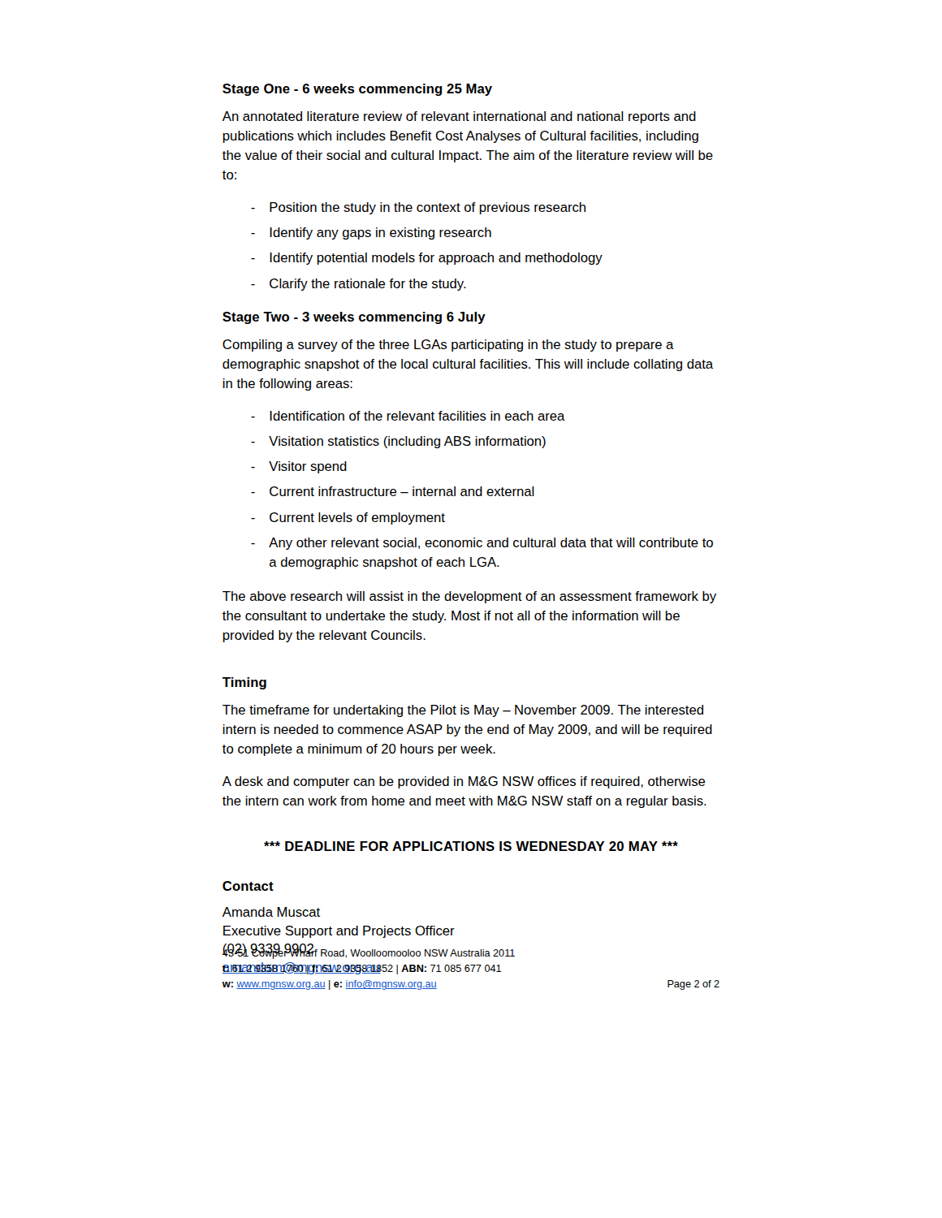Stage One - 6 weeks commencing 25 May
An annotated literature review of relevant international and national reports and publications which includes Benefit Cost Analyses of Cultural facilities, including the value of their social and cultural Impact. The aim of the literature review will be to:
Position the study in the context of previous research
Identify any gaps in existing research
Identify potential models for approach and methodology
Clarify the rationale for the study.
Stage Two - 3 weeks commencing 6 July
Compiling a survey of the three LGAs participating in the study to prepare a demographic snapshot of the local cultural facilities. This will include collating data in the following areas:
Identification of the relevant facilities in each area
Visitation statistics (including ABS information)
Visitor spend
Current infrastructure – internal and external
Current levels of employment
Any other relevant social, economic and cultural data that will contribute to a demographic snapshot of each LGA.
The above research will assist in the development of an assessment framework by the consultant to undertake the study. Most if not all of the information will be provided by the relevant Councils.
Timing
The timeframe for undertaking the Pilot is May – November 2009. The interested intern is needed to commence ASAP by the end of May 2009, and will be required to complete a minimum of 20 hours per week.
A desk and computer can be provided in M&G NSW offices if required, otherwise the intern can work from home and meet with M&G NSW staff on a regular basis.
*** DEADLINE FOR APPLICATIONS IS WEDNESDAY 20 MAY ***
Contact
Amanda Muscat
Executive Support and Projects Officer
(02) 9339 9902
amandam@mgnsw.org.au
43-51 Cowper Wharf Road, Woolloomooloo NSW Australia 2011
t: 61 2 9358 1760 | f: 61 2 9358 1852 | ABN: 71 085 677 041
w: www.mgnsw.org.au | e: info@mgnsw.org.au
Page 2 of 2